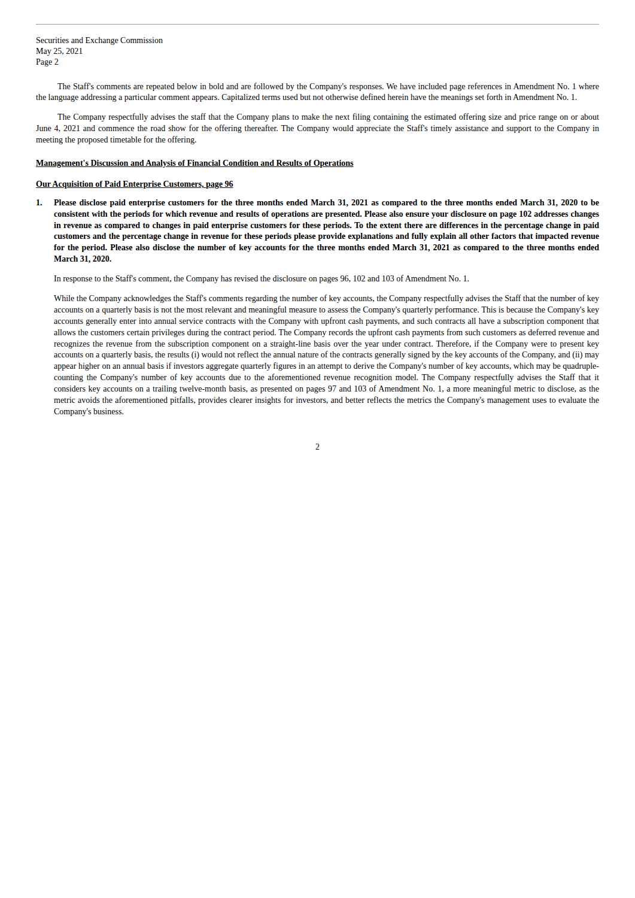Securities and Exchange Commission
May 25, 2021
Page 2
The Staff's comments are repeated below in bold and are followed by the Company's responses. We have included page references in Amendment No. 1 where the language addressing a particular comment appears. Capitalized terms used but not otherwise defined herein have the meanings set forth in Amendment No. 1.
The Company respectfully advises the staff that the Company plans to make the next filing containing the estimated offering size and price range on or about June 4, 2021 and commence the road show for the offering thereafter. The Company would appreciate the Staff's timely assistance and support to the Company in meeting the proposed timetable for the offering.
Management's Discussion and Analysis of Financial Condition and Results of Operations
Our Acquisition of Paid Enterprise Customers, page 96
1.
Please disclose paid enterprise customers for the three months ended March 31, 2021 as compared to the three months ended March 31, 2020 to be consistent with the periods for which revenue and results of operations are presented. Please also ensure your disclosure on page 102 addresses changes in revenue as compared to changes in paid enterprise customers for these periods. To the extent there are differences in the percentage change in paid customers and the percentage change in revenue for these periods please provide explanations and fully explain all other factors that impacted revenue for the period. Please also disclose the number of key accounts for the three months ended March 31, 2021 as compared to the three months ended March 31, 2020.
In response to the Staff's comment, the Company has revised the disclosure on pages 96, 102 and 103 of Amendment No. 1.
While the Company acknowledges the Staff's comments regarding the number of key accounts, the Company respectfully advises the Staff that the number of key accounts on a quarterly basis is not the most relevant and meaningful measure to assess the Company's quarterly performance. This is because the Company's key accounts generally enter into annual service contracts with the Company with upfront cash payments, and such contracts all have a subscription component that allows the customers certain privileges during the contract period. The Company records the upfront cash payments from such customers as deferred revenue and recognizes the revenue from the subscription component on a straight-line basis over the year under contract. Therefore, if the Company were to present key accounts on a quarterly basis, the results (i) would not reflect the annual nature of the contracts generally signed by the key accounts of the Company, and (ii) may appear higher on an annual basis if investors aggregate quarterly figures in an attempt to derive the Company's number of key accounts, which may be quadruple-counting the Company's number of key accounts due to the aforementioned revenue recognition model. The Company respectfully advises the Staff that it considers key accounts on a trailing twelve-month basis, as presented on pages 97 and 103 of Amendment No. 1, a more meaningful metric to disclose, as the metric avoids the aforementioned pitfalls, provides clearer insights for investors, and better reflects the metrics the Company's management uses to evaluate the Company's business.
2